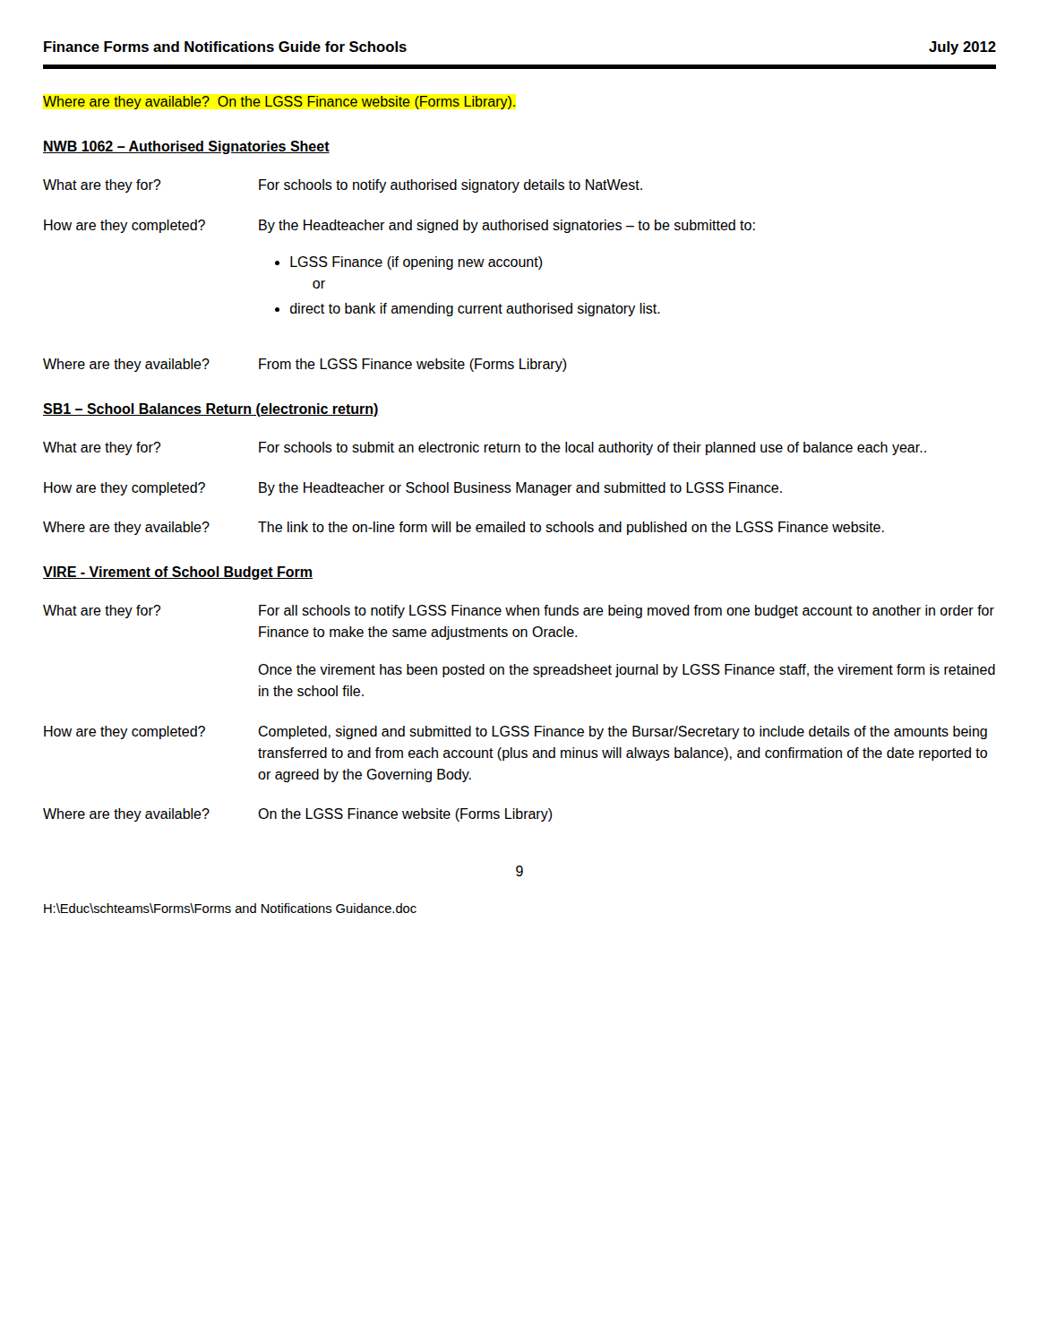Finance Forms and Notifications Guide for Schools July 2012
Where are they available? On the LGSS Finance website (Forms Library).
NWB 1062 – Authorised Signatories Sheet
What are they for?
For schools to notify authorised signatory details to NatWest.
How are they completed?
By the Headteacher and signed by authorised signatories – to be submitted to:
LGSS Finance (if opening new account)
or
direct to bank if amending current authorised signatory list.
Where are they available?
From the LGSS Finance website (Forms Library)
SB1 – School Balances Return (electronic return)
What are they for?
For schools to submit an electronic return to the local authority of their planned use of balance each year..
How are they completed?
By the Headteacher or School Business Manager and submitted to LGSS Finance.
Where are they available?
The link to the on-line form will be emailed to schools and published on the LGSS Finance website.
VIRE - Virement of School Budget Form
What are they for?
For all schools to notify LGSS Finance when funds are being moved from one budget account to another in order for Finance to make the same adjustments on Oracle.
Once the virement has been posted on the spreadsheet journal by LGSS Finance staff, the virement form is retained in the school file.
How are they completed?
Completed, signed and submitted to LGSS Finance by the Bursar/Secretary to include details of the amounts being transferred to and from each account (plus and minus will always balance), and confirmation of the date reported to or agreed by the Governing Body.
Where are they available?
On the LGSS Finance website (Forms Library)
9
H:\Educ\schteams\Forms\Forms and Notifications Guidance.doc